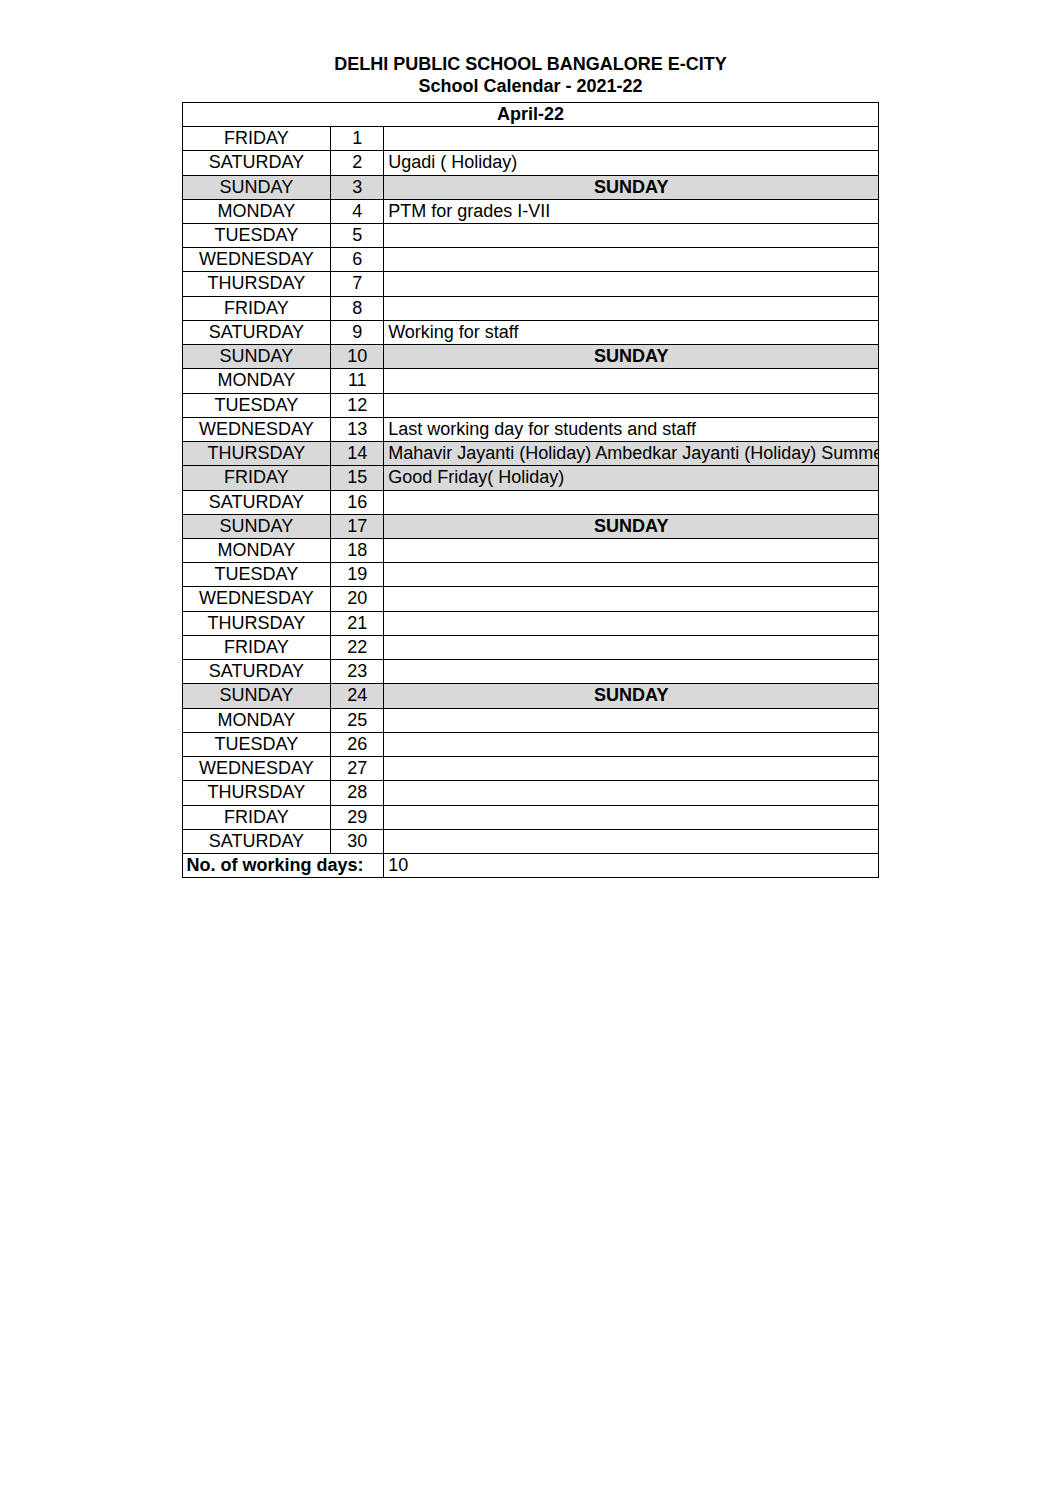DELHI PUBLIC SCHOOL BANGALORE E-CITY
School Calendar - 2021-22
| April-22 |
| --- |
| FRIDAY | 1 | |
| SATURDAY | 2 | Ugadi ( Holiday) |
| SUNDAY | 3 | SUNDAY |
| MONDAY | 4 | PTM for grades I-VII |
| TUESDAY | 5 | |
| WEDNESDAY | 6 | |
| THURSDAY | 7 | |
| FRIDAY | 8 | |
| SATURDAY | 9 | Working for staff |
| SUNDAY | 10 | SUNDAY |
| MONDAY | 11 | |
| TUESDAY | 12 | |
| WEDNESDAY | 13 | Last working day for students and staff |
| THURSDAY | 14 | Mahavir Jayanti (Holiday) Ambedkar Jayanti (Holiday) Summer break starts |
| FRIDAY | 15 | Good Friday( Holiday) |
| SATURDAY | 16 | |
| SUNDAY | 17 | SUNDAY |
| MONDAY | 18 | |
| TUESDAY | 19 | |
| WEDNESDAY | 20 | |
| THURSDAY | 21 | |
| FRIDAY | 22 | |
| SATURDAY | 23 | |
| SUNDAY | 24 | SUNDAY |
| MONDAY | 25 | |
| TUESDAY | 26 | |
| WEDNESDAY | 27 | |
| THURSDAY | 28 | |
| FRIDAY | 29 | |
| SATURDAY | 30 | |
| No. of working days: | 10 |